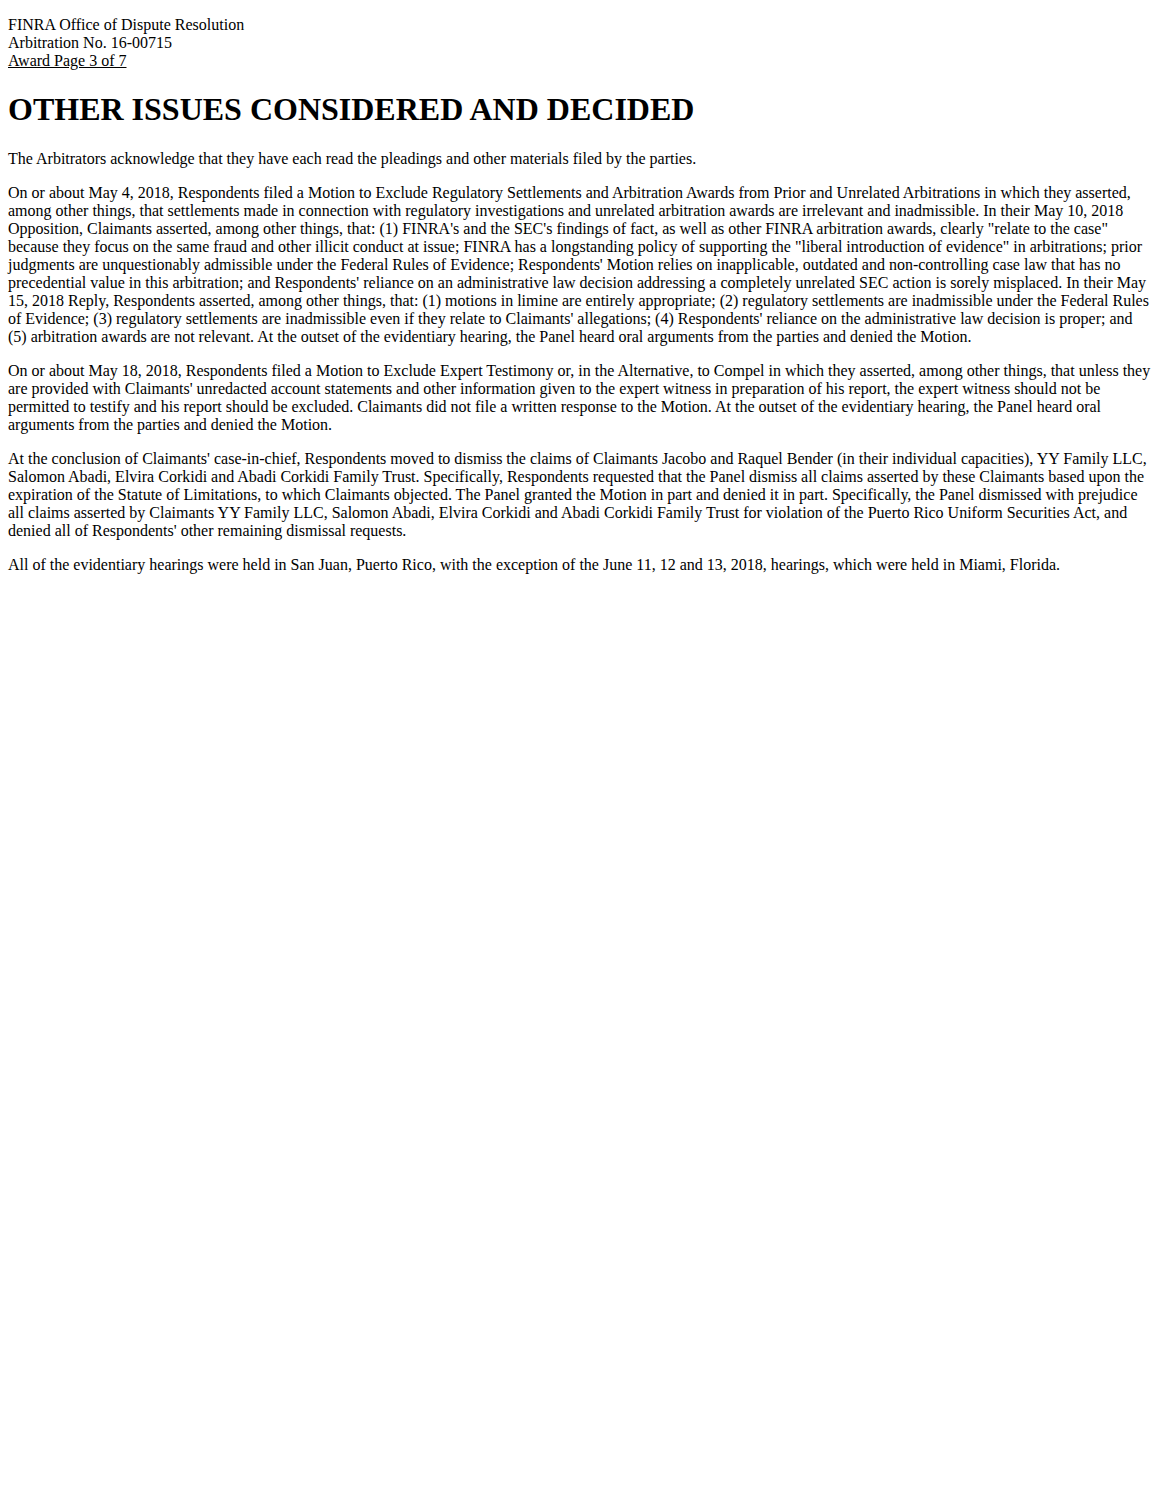FINRA Office of Dispute Resolution
Arbitration No. 16-00715
Award Page 3 of 7
OTHER ISSUES CONSIDERED AND DECIDED
The Arbitrators acknowledge that they have each read the pleadings and other materials filed by the parties.
On or about May 4, 2018, Respondents filed a Motion to Exclude Regulatory Settlements and Arbitration Awards from Prior and Unrelated Arbitrations in which they asserted, among other things, that settlements made in connection with regulatory investigations and unrelated arbitration awards are irrelevant and inadmissible. In their May 10, 2018 Opposition, Claimants asserted, among other things, that: (1) FINRA's and the SEC's findings of fact, as well as other FINRA arbitration awards, clearly "relate to the case" because they focus on the same fraud and other illicit conduct at issue; FINRA has a longstanding policy of supporting the "liberal introduction of evidence" in arbitrations; prior judgments are unquestionably admissible under the Federal Rules of Evidence; Respondents' Motion relies on inapplicable, outdated and non-controlling case law that has no precedential value in this arbitration; and Respondents' reliance on an administrative law decision addressing a completely unrelated SEC action is sorely misplaced. In their May 15, 2018 Reply, Respondents asserted, among other things, that: (1) motions in limine are entirely appropriate; (2) regulatory settlements are inadmissible under the Federal Rules of Evidence; (3) regulatory settlements are inadmissible even if they relate to Claimants' allegations; (4) Respondents' reliance on the administrative law decision is proper; and (5) arbitration awards are not relevant. At the outset of the evidentiary hearing, the Panel heard oral arguments from the parties and denied the Motion.
On or about May 18, 2018, Respondents filed a Motion to Exclude Expert Testimony or, in the Alternative, to Compel in which they asserted, among other things, that unless they are provided with Claimants' unredacted account statements and other information given to the expert witness in preparation of his report, the expert witness should not be permitted to testify and his report should be excluded. Claimants did not file a written response to the Motion. At the outset of the evidentiary hearing, the Panel heard oral arguments from the parties and denied the Motion.
At the conclusion of Claimants' case-in-chief, Respondents moved to dismiss the claims of Claimants Jacobo and Raquel Bender (in their individual capacities), YY Family LLC, Salomon Abadi, Elvira Corkidi and Abadi Corkidi Family Trust. Specifically, Respondents requested that the Panel dismiss all claims asserted by these Claimants based upon the expiration of the Statute of Limitations, to which Claimants objected. The Panel granted the Motion in part and denied it in part. Specifically, the Panel dismissed with prejudice all claims asserted by Claimants YY Family LLC, Salomon Abadi, Elvira Corkidi and Abadi Corkidi Family Trust for violation of the Puerto Rico Uniform Securities Act, and denied all of Respondents' other remaining dismissal requests.
All of the evidentiary hearings were held in San Juan, Puerto Rico, with the exception of the June 11, 12 and 13, 2018, hearings, which were held in Miami, Florida.